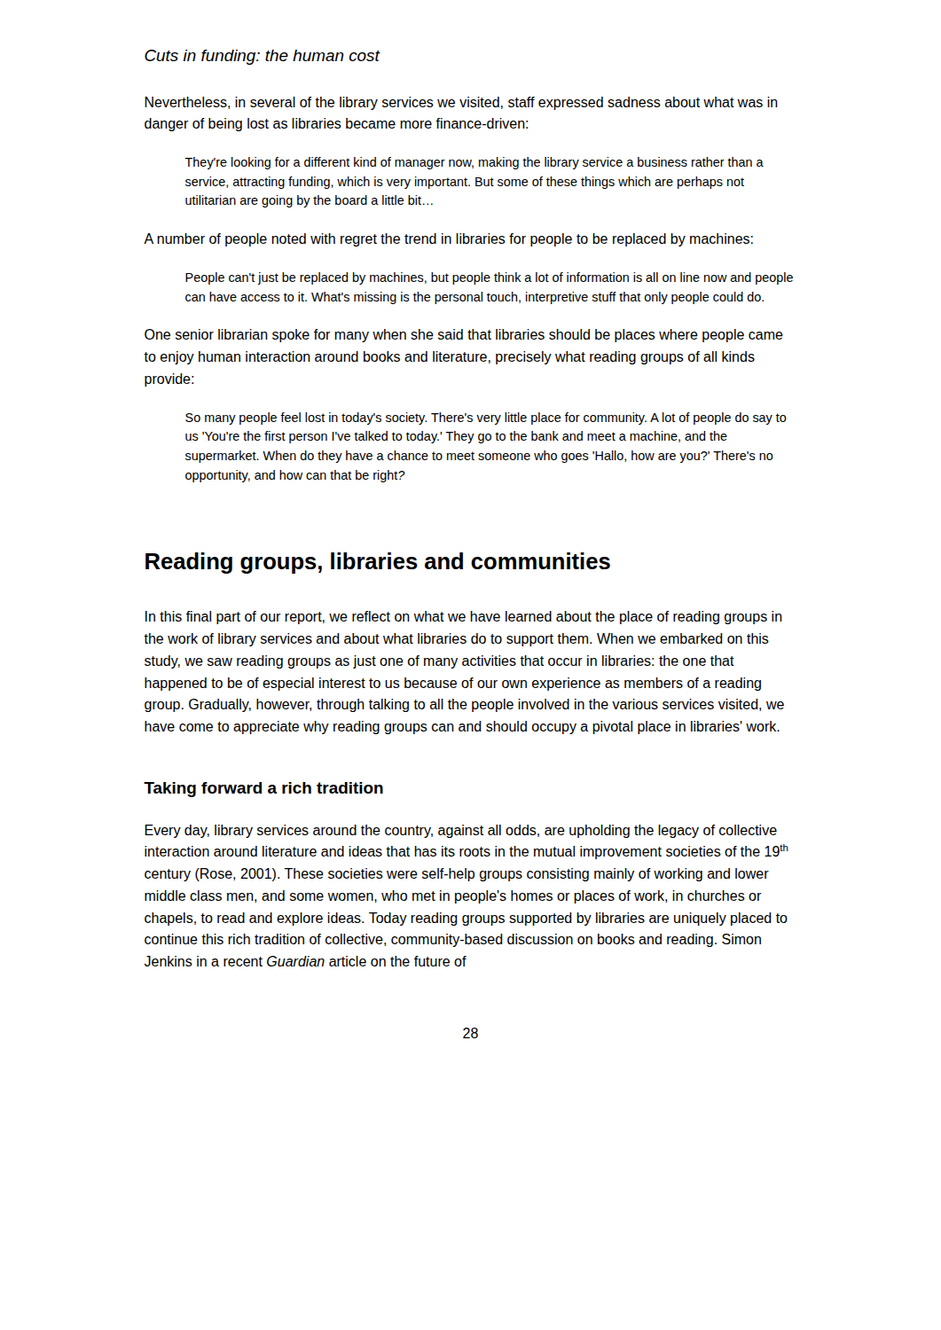Cuts in funding: the human cost
Nevertheless, in several of the library services we visited, staff expressed sadness about what was in danger of being lost as libraries became more finance-driven:
They're looking for a different kind of manager now, making the library service a business rather than a service, attracting funding, which is very important. But some of these things which are perhaps not utilitarian are going by the board a little bit…
A number of people noted with regret the trend in libraries for people to be replaced by machines:
People can't just be replaced by machines, but people think a lot of information is all on line now and people can have access to it. What's missing is the personal touch, interpretive stuff that only people could do.
One senior librarian spoke for many when she said that libraries should be places where people came to enjoy human interaction around books and literature, precisely what reading groups of all kinds provide:
So many people feel lost in today's society. There's very little place for community. A lot of people do say to us 'You're the first person I've talked to today.' They go to the bank and meet a machine, and the supermarket. When do they have a chance to meet someone who goes 'Hallo, how are you?' There's no opportunity, and how can that be right?
Reading groups, libraries and communities
In this final part of our report, we reflect on what we have learned about the place of reading groups in the work of library services and about what libraries do to support them. When we embarked on this study, we saw reading groups as just one of many activities that occur in libraries: the one that happened to be of especial interest to us because of our own experience as members of a reading group. Gradually, however, through talking to all the people involved in the various services visited, we have come to appreciate why reading groups can and should occupy a pivotal place in libraries' work.
Taking forward a rich tradition
Every day, library services around the country, against all odds, are upholding the legacy of collective interaction around literature and ideas that has its roots in the mutual improvement societies of the 19th century (Rose, 2001). These societies were self-help groups consisting mainly of working and lower middle class men, and some women, who met in people's homes or places of work, in churches or chapels, to read and explore ideas. Today reading groups supported by libraries are uniquely placed to continue this rich tradition of collective, community-based discussion on books and reading. Simon Jenkins in a recent Guardian article on the future of
28